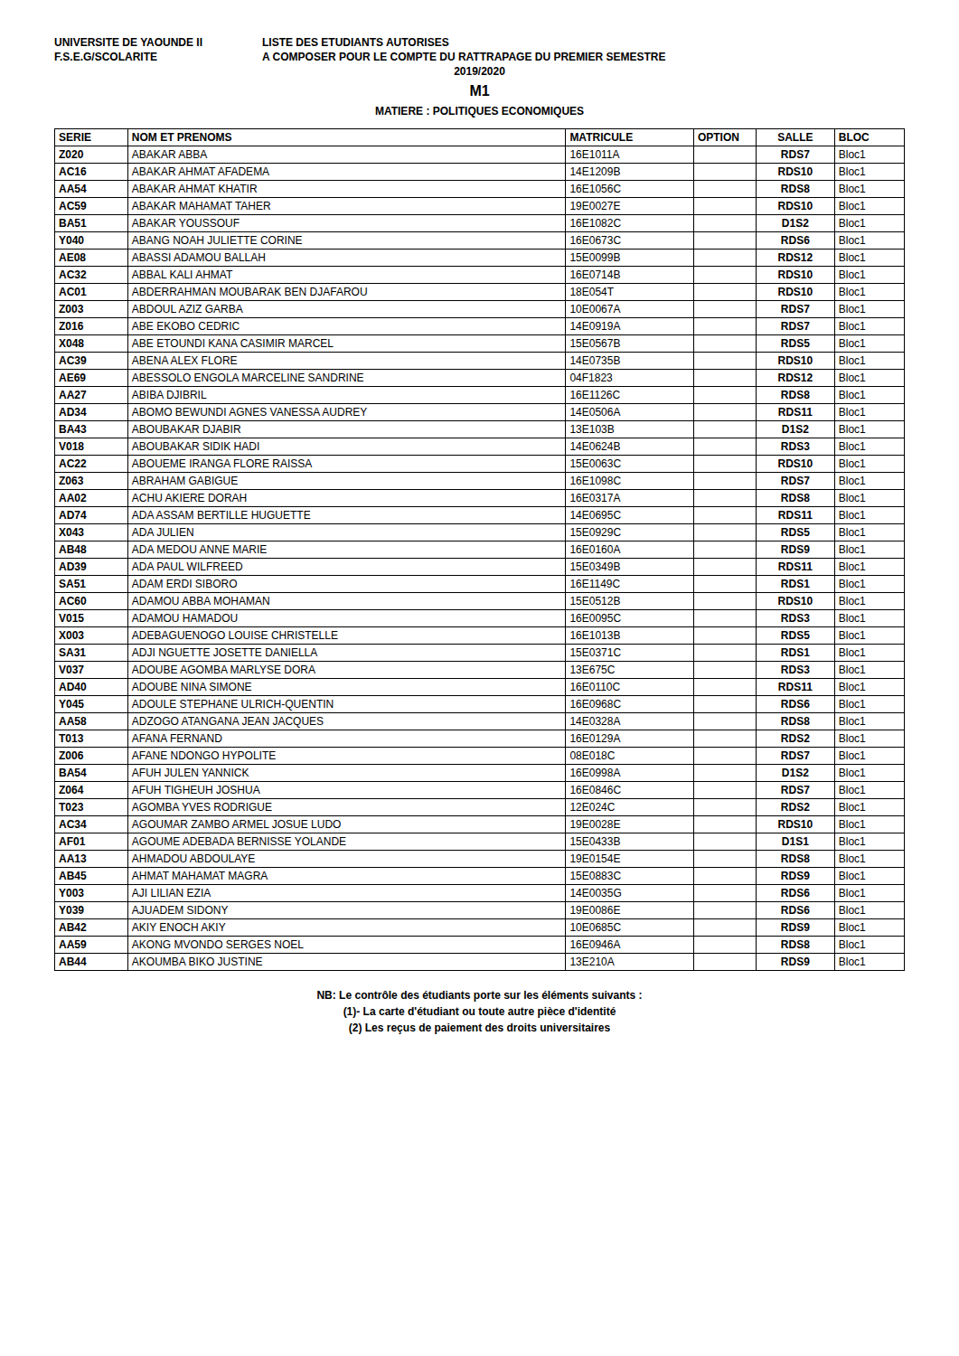UNIVERSITE DE YAOUNDE II LISTE DES ETUDIANTS AUTORISES
F.S.E.G/SCOLARITE A COMPOSER POUR LE COMPTE DU RATTRAPAGE DU PREMIER SEMESTRE
2019/2020
M1
MATIERE : POLITIQUES ECONOMIQUES
| SERIE | NOM ET PRENOMS | MATRICULE | OPTION | SALLE | BLOC |
| --- | --- | --- | --- | --- | --- |
| Z020 | ABAKAR ABBA | 16E1011A | | RDS7 | Bloc1 |
| AC16 | ABAKAR AHMAT AFADEMA | 14E1209B | | RDS10 | Bloc1 |
| AA54 | ABAKAR AHMAT KHATIR | 16E1056C | | RDS8 | Bloc1 |
| AC59 | ABAKAR MAHAMAT TAHER | 19E0027E | | RDS10 | Bloc1 |
| BA51 | ABAKAR YOUSSOUF | 16E1082C | | D1S2 | Bloc1 |
| Y040 | ABANG NOAH JULIETTE CORINE | 16E0673C | | RDS6 | Bloc1 |
| AE08 | ABASSI ADAMOU BALLAH | 15E0099B | | RDS12 | Bloc1 |
| AC32 | ABBAL KALI AHMAT | 16E0714B | | RDS10 | Bloc1 |
| AC01 | ABDERRAHMAN MOUBARAK BEN DJAFAROU | 18E054T | | RDS10 | Bloc1 |
| Z003 | ABDOUL AZIZ GARBA | 10E0067A | | RDS7 | Bloc1 |
| Z016 | ABE EKOBO CEDRIC | 14E0919A | | RDS7 | Bloc1 |
| X048 | ABE ETOUNDI KANA CASIMIR MARCEL | 15E0567B | | RDS5 | Bloc1 |
| AC39 | ABENA ALEX FLORE | 14E0735B | | RDS10 | Bloc1 |
| AE69 | ABESSOLO ENGOLA MARCELINE SANDRINE | 04F1823 | | RDS12 | Bloc1 |
| AA27 | ABIBA DJIBRIL | 16E1126C | | RDS8 | Bloc1 |
| AD34 | ABOMO BEWUNDI AGNES VANESSA AUDREY | 14E0506A | | RDS11 | Bloc1 |
| BA43 | ABOUBAKAR DJABIR | 13E103B | | D1S2 | Bloc1 |
| V018 | ABOUBAKAR SIDIK HADI | 14E0624B | | RDS3 | Bloc1 |
| AC22 | ABOUEME IRANGA FLORE RAISSA | 15E0063C | | RDS10 | Bloc1 |
| Z063 | ABRAHAM GABIGUE | 16E1098C | | RDS7 | Bloc1 |
| AA02 | ACHU AKIERE DORAH | 16E0317A | | RDS8 | Bloc1 |
| AD74 | ADA ASSAM BERTILLE HUGUETTE | 14E0695C | | RDS11 | Bloc1 |
| X043 | ADA JULIEN | 15E0929C | | RDS5 | Bloc1 |
| AB48 | ADA MEDOU ANNE MARIE | 16E0160A | | RDS9 | Bloc1 |
| AD39 | ADA PAUL WILFREED | 15E0349B | | RDS11 | Bloc1 |
| SA51 | ADAM ERDI SIBORO | 16E1149C | | RDS1 | Bloc1 |
| AC60 | ADAMOU ABBA MOHAMAN | 15E0512B | | RDS10 | Bloc1 |
| V015 | ADAMOU HAMADOU | 16E0095C | | RDS3 | Bloc1 |
| X003 | ADEBAGUENOGO LOUISE CHRISTELLE | 16E1013B | | RDS5 | Bloc1 |
| SA31 | ADJI NGUETTE JOSETTE DANIELLA | 15E0371C | | RDS1 | Bloc1 |
| V037 | ADOUBE AGOMBA MARLYSE DORA | 13E675C | | RDS3 | Bloc1 |
| AD40 | ADOUBE NINA SIMONE | 16E0110C | | RDS11 | Bloc1 |
| Y045 | ADOULE STEPHANE ULRICH-QUENTIN | 16E0968C | | RDS6 | Bloc1 |
| AA58 | ADZOGO ATANGANA JEAN JACQUES | 14E0328A | | RDS8 | Bloc1 |
| T013 | AFANA FERNAND | 16E0129A | | RDS2 | Bloc1 |
| Z006 | AFANE NDONGO HYPOLITE | 08E018C | | RDS7 | Bloc1 |
| BA54 | AFUH JULEN YANNICK | 16E0998A | | D1S2 | Bloc1 |
| Z064 | AFUH TIGHEUH JOSHUA | 16E0846C | | RDS7 | Bloc1 |
| T023 | AGOMBA YVES RODRIGUE | 12E024C | | RDS2 | Bloc1 |
| AC34 | AGOUMAR ZAMBO ARMEL JOSUE LUDO | 19E0028E | | RDS10 | Bloc1 |
| AF01 | AGOUME ADEBADA BERNISSE YOLANDE | 15E0433B | | D1S1 | Bloc1 |
| AA13 | AHMADOU ABDOULAYE | 19E0154E | | RDS8 | Bloc1 |
| AB45 | AHMAT MAHAMAT MAGRA | 15E0883C | | RDS9 | Bloc1 |
| Y003 | AJI LILIAN EZIA | 14E0035G | | RDS6 | Bloc1 |
| Y039 | AJUADEM SIDONY | 19E0086E | | RDS6 | Bloc1 |
| AB42 | AKIY ENOCH AKIY | 10E0685C | | RDS9 | Bloc1 |
| AA59 | AKONG MVONDO SERGES NOEL | 16E0946A | | RDS8 | Bloc1 |
| AB44 | AKOUMBA BIKO JUSTINE | 13E210A | | RDS9 | Bloc1 |
NB: Le contrôle des étudiants porte sur les éléments suivants :
(1)- La carte d'étudiant ou toute autre pièce d'identité
(2) Les reçus de paiement des droits universitaires